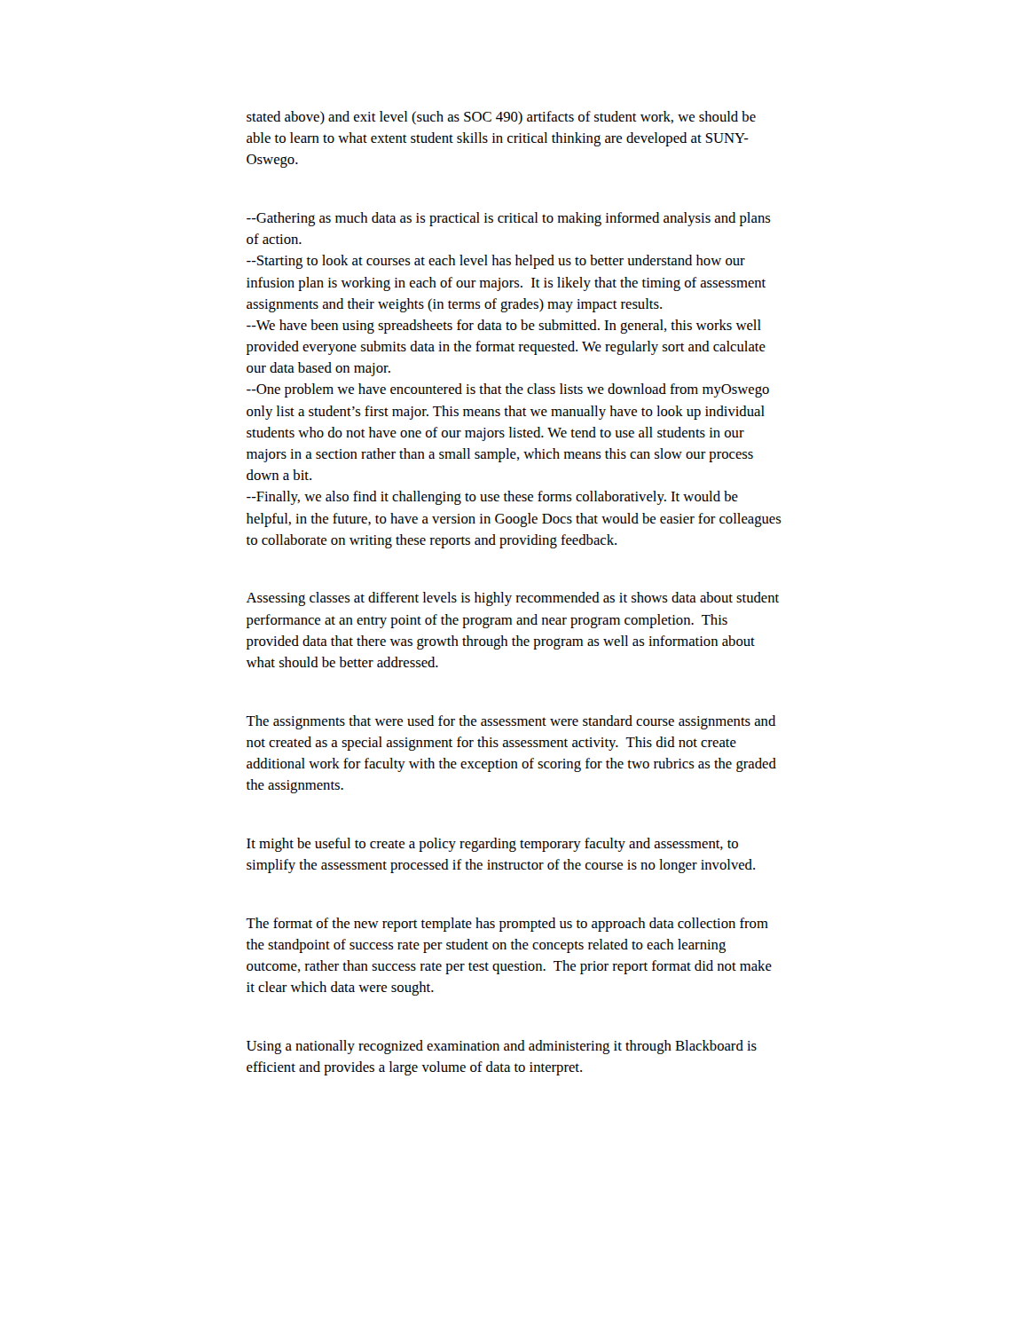stated above) and exit level (such as SOC 490) artifacts of student work, we should be able to learn to what extent student skills in critical thinking are developed at SUNY-Oswego.
--Gathering as much data as is practical is critical to making informed analysis and plans of action.
--Starting to look at courses at each level has helped us to better understand how our infusion plan is working in each of our majors. It is likely that the timing of assessment assignments and their weights (in terms of grades) may impact results.
--We have been using spreadsheets for data to be submitted. In general, this works well provided everyone submits data in the format requested. We regularly sort and calculate our data based on major.
--One problem we have encountered is that the class lists we download from myOswego only list a student’s first major. This means that we manually have to look up individual students who do not have one of our majors listed. We tend to use all students in our majors in a section rather than a small sample, which means this can slow our process down a bit.
--Finally, we also find it challenging to use these forms collaboratively. It would be helpful, in the future, to have a version in Google Docs that would be easier for colleagues to collaborate on writing these reports and providing feedback.
Assessing classes at different levels is highly recommended as it shows data about student performance at an entry point of the program and near program completion. This provided data that there was growth through the program as well as information about what should be better addressed.
The assignments that were used for the assessment were standard course assignments and not created as a special assignment for this assessment activity. This did not create additional work for faculty with the exception of scoring for the two rubrics as the graded the assignments.
It might be useful to create a policy regarding temporary faculty and assessment, to simplify the assessment processed if the instructor of the course is no longer involved.
The format of the new report template has prompted us to approach data collection from the standpoint of success rate per student on the concepts related to each learning outcome, rather than success rate per test question. The prior report format did not make it clear which data were sought.
Using a nationally recognized examination and administering it through Blackboard is efficient and provides a large volume of data to interpret.